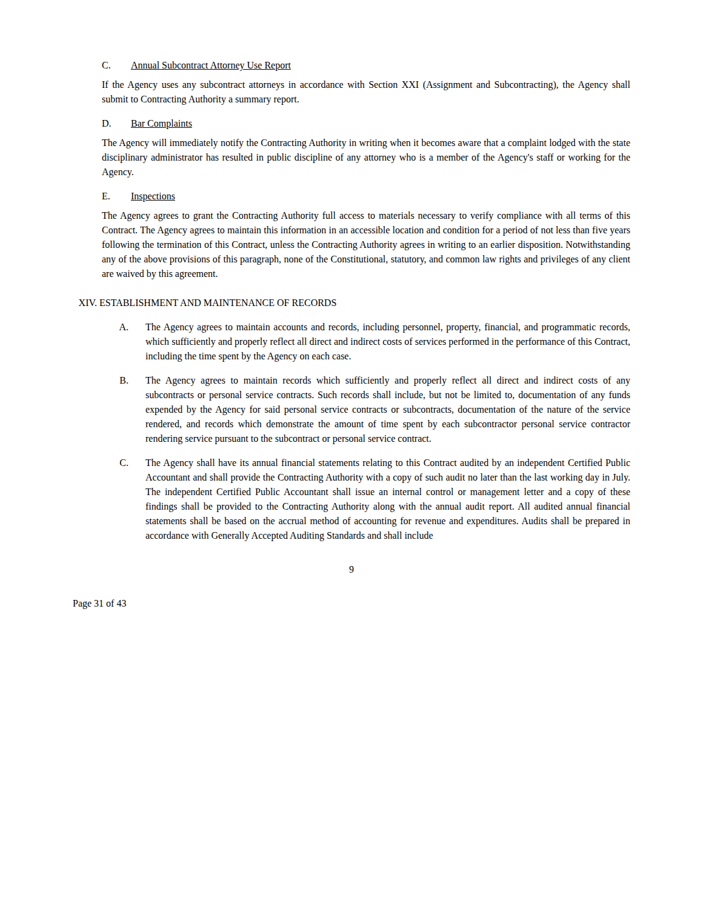C. Annual Subcontract Attorney Use Report
If the Agency uses any subcontract attorneys in accordance with Section XXI (Assignment and Subcontracting), the Agency shall submit to Contracting Authority a summary report.
D. Bar Complaints
The Agency will immediately notify the Contracting Authority in writing when it becomes aware that a complaint lodged with the state disciplinary administrator has resulted in public discipline of any attorney who is a member of the Agency's staff or working for the Agency.
E. Inspections
The Agency agrees to grant the Contracting Authority full access to materials necessary to verify compliance with all terms of this Contract. The Agency agrees to maintain this information in an accessible location and condition for a period of not less than five years following the termination of this Contract, unless the Contracting Authority agrees in writing to an earlier disposition. Notwithstanding any of the above provisions of this paragraph, none of the Constitutional, statutory, and common law rights and privileges of any client are waived by this agreement.
XIV. ESTABLISHMENT AND MAINTENANCE OF RECORDS
The Agency agrees to maintain accounts and records, including personnel, property, financial, and programmatic records, which sufficiently and properly reflect all direct and indirect costs of services performed in the performance of this Contract, including the time spent by the Agency on each case.
The Agency agrees to maintain records which sufficiently and properly reflect all direct and indirect costs of any subcontracts or personal service contracts. Such records shall include, but not be limited to, documentation of any funds expended by the Agency for said personal service contracts or subcontracts, documentation of the nature of the service rendered, and records which demonstrate the amount of time spent by each subcontractor personal service contractor rendering service pursuant to the subcontract or personal service contract.
The Agency shall have its annual financial statements relating to this Contract audited by an independent Certified Public Accountant and shall provide the Contracting Authority with a copy of such audit no later than the last working day in July. The independent Certified Public Accountant shall issue an internal control or management letter and a copy of these findings shall be provided to the Contracting Authority along with the annual audit report. All audited annual financial statements shall be based on the accrual method of accounting for revenue and expenditures. Audits shall be prepared in accordance with Generally Accepted Auditing Standards and shall include
9
Page 31 of 43